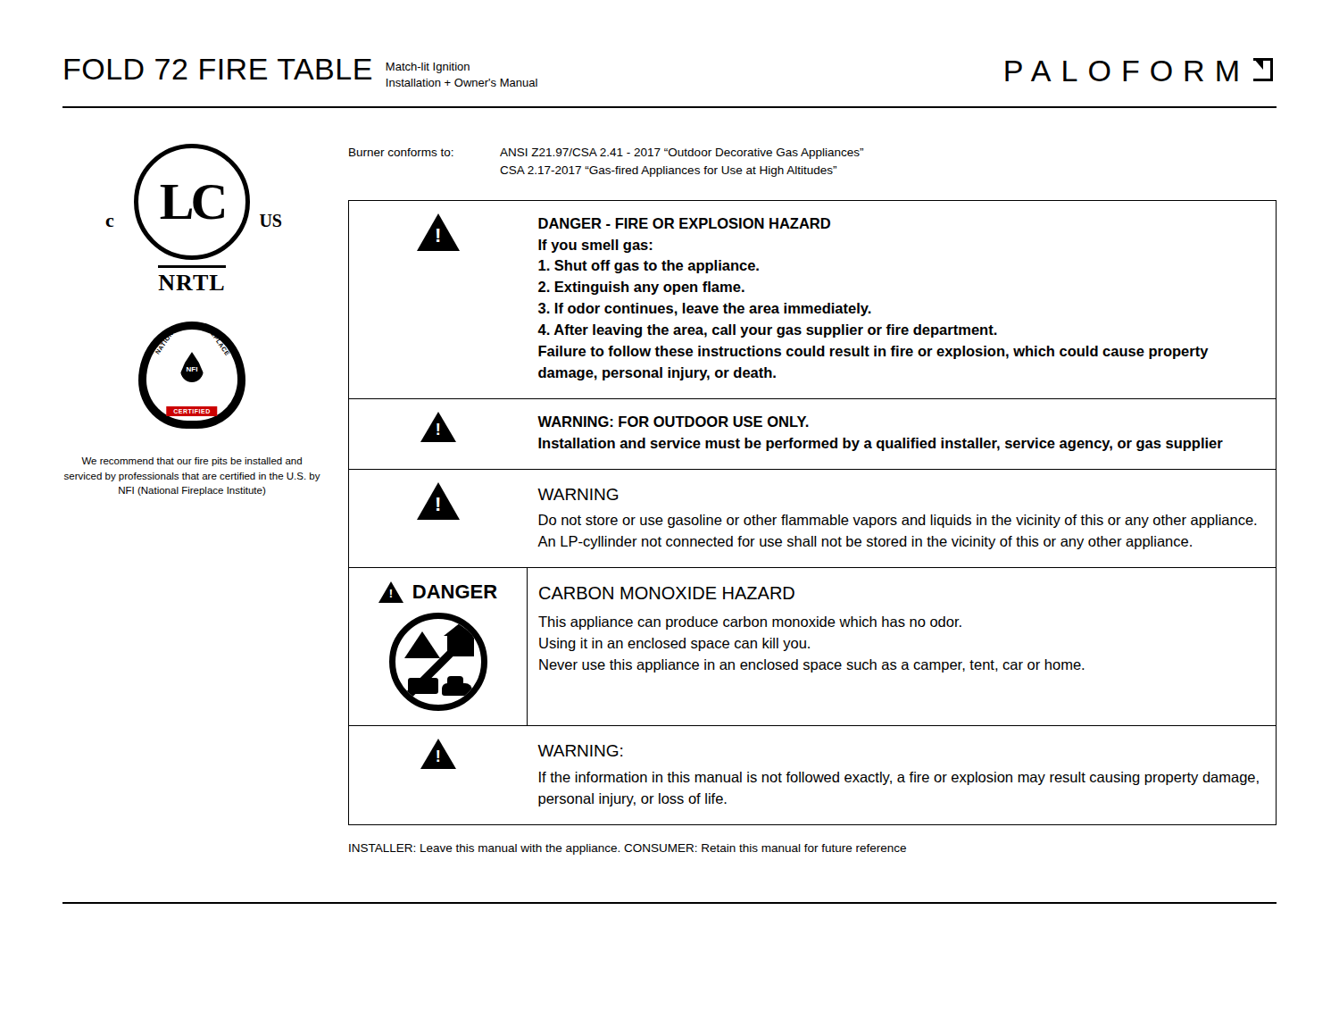FOLD 72 FIRE TABLE
Match-lit Ignition
Installation + Owner's Manual
PALOFORM
c
LC
US
NRTL
NATIONAL FIREPLACE
CERTIFIED
We recommend that our fire pits be installed and serviced by professionals that are certified in the U.S. by NFI (National Fireplace Institute)
Burner conforms to:
ANSI Z21.97/CSA 2.41 - 2017 “Outdoor Decorative Gas Appliances”
CSA 2.17-2017 “Gas-fired Appliances for Use at High Altitudes”
| | DANGER - FIRE OR EXPLOSION HAZARD If you smell gas: 1. Shut off gas to the appliance. 2. Extinguish any open flame. 3. If odor continues, leave the area immediately. 4. After leaving the area, call your gas supplier or fire department. Failure to follow these instructions could result in fire or explosion, which could cause property damage, personal injury, or death. |
| | WARNING: FOR OUTDOOR USE ONLY. Installation and service must be performed by a qualified installer, service agency, or gas supplier |
| | WARNING Do not store or use gasoline or other flammable vapors and liquids in the vicinity of this or any other appliance. An LP-cyllinder not connected for use shall not be stored in the vicinity of this or any other appliance. |
| DANGER | CARBON MONOXIDE HAZARD This appliance can produce carbon monoxide which has no odor. Using it in an enclosed space can kill you. Never use this appliance in an enclosed space such as a camper, tent, car or home. |
| | WARNING: If the information in this manual is not followed exactly, a fire or explosion may result causing property damage, personal injury, or loss of life. |
INSTALLER: Leave this manual with the appliance. CONSUMER: Retain this manual for future reference